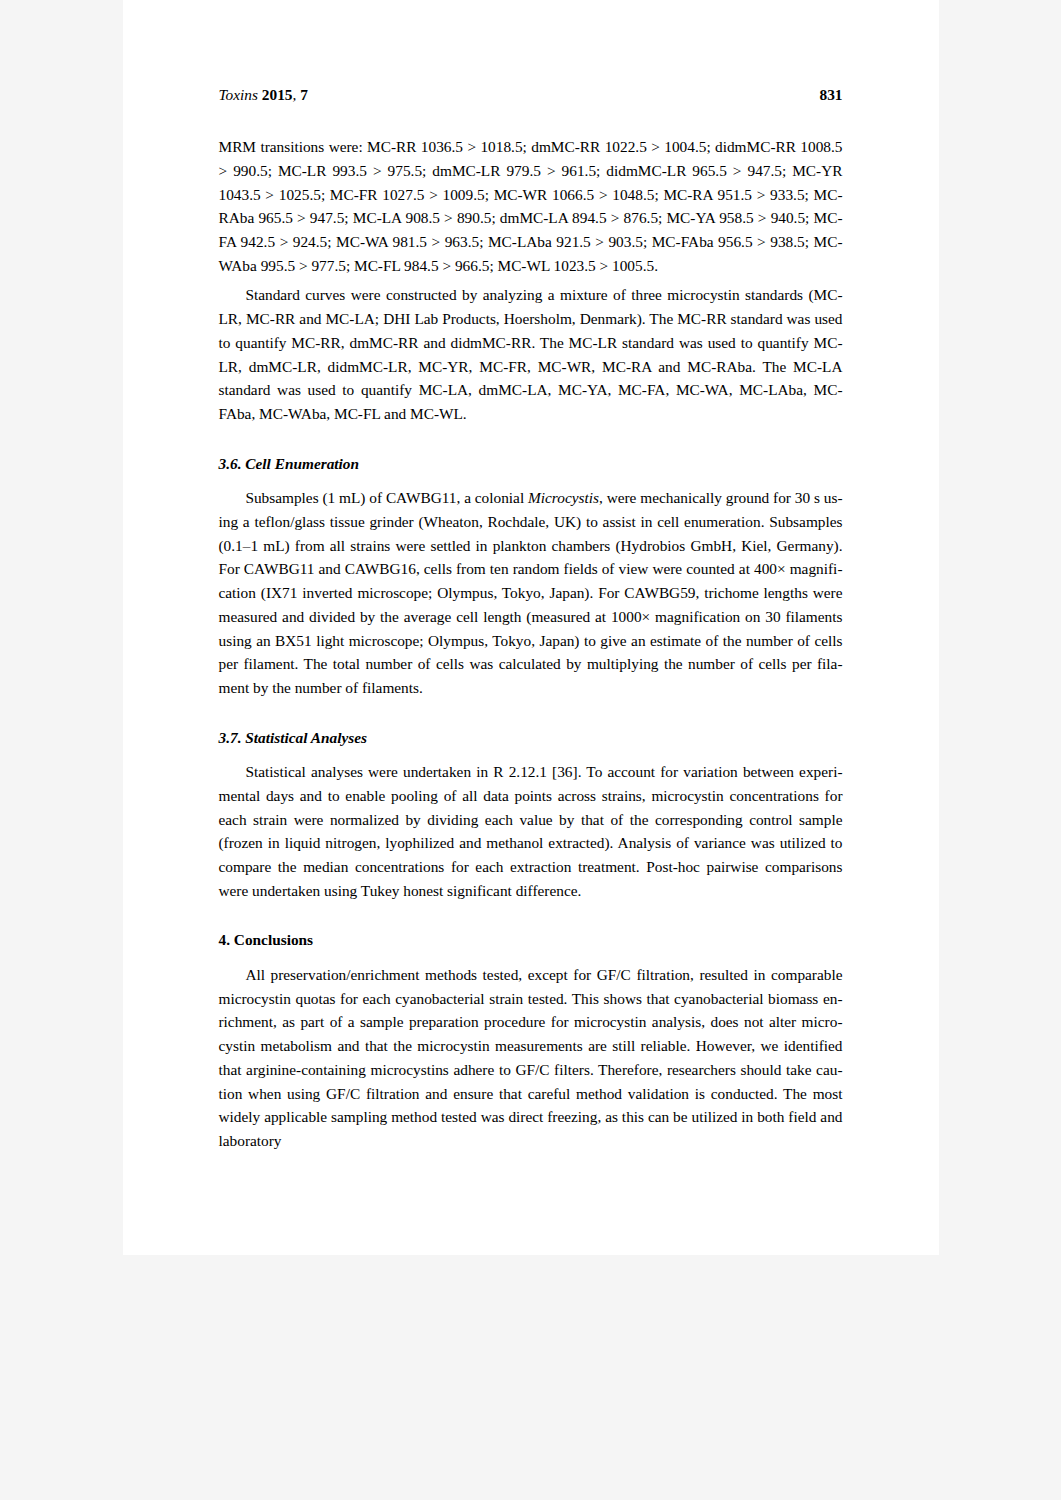Toxins 2015, 7
831
MRM transitions were: MC-RR 1036.5 > 1018.5; dmMC-RR 1022.5 > 1004.5; didmMC-RR 1008.5 > 990.5; MC-LR 993.5 > 975.5; dmMC-LR 979.5 > 961.5; didmMC-LR 965.5 > 947.5; MC-YR 1043.5 > 1025.5; MC-FR 1027.5 > 1009.5; MC-WR 1066.5 > 1048.5; MC-RA 951.5 > 933.5; MC-RAba 965.5 > 947.5; MC-LA 908.5 > 890.5; dmMC-LA 894.5 > 876.5; MC-YA 958.5 > 940.5; MC-FA 942.5 > 924.5; MC-WA 981.5 > 963.5; MC-LAba 921.5 > 903.5; MC-FAba 956.5 > 938.5; MC-WAba 995.5 > 977.5; MC-FL 984.5 > 966.5; MC-WL 1023.5 > 1005.5.
Standard curves were constructed by analyzing a mixture of three microcystin standards (MC-LR, MC-RR and MC-LA; DHI Lab Products, Hoersholm, Denmark). The MC-RR standard was used to quantify MC-RR, dmMC-RR and didmMC-RR. The MC-LR standard was used to quantify MC-LR, dmMC-LR, didmMC-LR, MC-YR, MC-FR, MC-WR, MC-RA and MC-RAba. The MC-LA standard was used to quantify MC-LA, dmMC-LA, MC-YA, MC-FA, MC-WA, MC-LAba, MC-FAba, MC-WAba, MC-FL and MC-WL.
3.6. Cell Enumeration
Subsamples (1 mL) of CAWBG11, a colonial Microcystis, were mechanically ground for 30 s using a teflon/glass tissue grinder (Wheaton, Rochdale, UK) to assist in cell enumeration. Subsamples (0.1–1 mL) from all strains were settled in plankton chambers (Hydrobios GmbH, Kiel, Germany). For CAWBG11 and CAWBG16, cells from ten random fields of view were counted at 400× magnification (IX71 inverted microscope; Olympus, Tokyo, Japan). For CAWBG59, trichome lengths were measured and divided by the average cell length (measured at 1000× magnification on 30 filaments using an BX51 light microscope; Olympus, Tokyo, Japan) to give an estimate of the number of cells per filament. The total number of cells was calculated by multiplying the number of cells per filament by the number of filaments.
3.7. Statistical Analyses
Statistical analyses were undertaken in R 2.12.1 [36]. To account for variation between experimental days and to enable pooling of all data points across strains, microcystin concentrations for each strain were normalized by dividing each value by that of the corresponding control sample (frozen in liquid nitrogen, lyophilized and methanol extracted). Analysis of variance was utilized to compare the median concentrations for each extraction treatment. Post-hoc pairwise comparisons were undertaken using Tukey honest significant difference.
4. Conclusions
All preservation/enrichment methods tested, except for GF/C filtration, resulted in comparable microcystin quotas for each cyanobacterial strain tested. This shows that cyanobacterial biomass enrichment, as part of a sample preparation procedure for microcystin analysis, does not alter microcystin metabolism and that the microcystin measurements are still reliable. However, we identified that arginine-containing microcystins adhere to GF/C filters. Therefore, researchers should take caution when using GF/C filtration and ensure that careful method validation is conducted. The most widely applicable sampling method tested was direct freezing, as this can be utilized in both field and laboratory